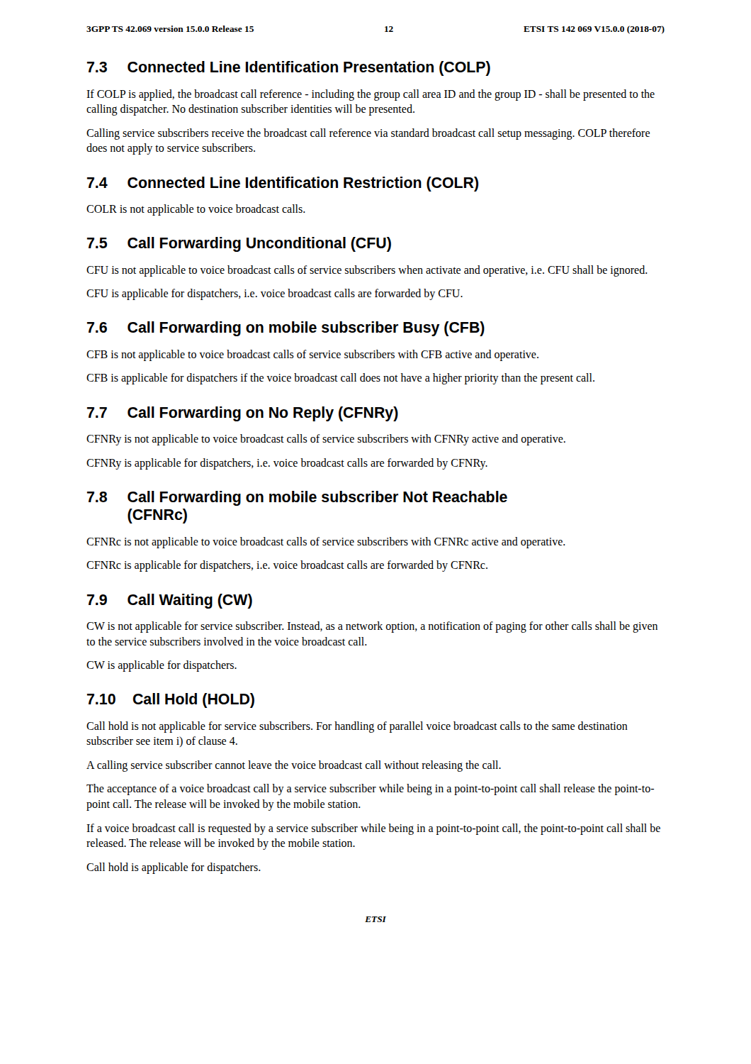3GPP TS 42.069 version 15.0.0 Release 15 12 ETSI TS 142 069 V15.0.0 (2018-07)
7.3 Connected Line Identification Presentation (COLP)
If COLP is applied, the broadcast call reference - including the group call area ID and the group ID - shall be presented to the calling dispatcher. No destination subscriber identities will be presented.
Calling service subscribers receive the broadcast call reference via standard broadcast call setup messaging. COLP therefore does not apply to service subscribers.
7.4 Connected Line Identification Restriction (COLR)
COLR is not applicable to voice broadcast calls.
7.5 Call Forwarding Unconditional (CFU)
CFU is not applicable to voice broadcast calls of service subscribers when activate and operative, i.e. CFU shall be ignored.
CFU is applicable for dispatchers, i.e. voice broadcast calls are forwarded by CFU.
7.6 Call Forwarding on mobile subscriber Busy (CFB)
CFB is not applicable to voice broadcast calls of service subscribers with CFB active and operative.
CFB is applicable for dispatchers if the voice broadcast call does not have a higher priority than the present call.
7.7 Call Forwarding on No Reply (CFNRy)
CFNRy is not applicable to voice broadcast calls of service subscribers with CFNRy active and operative.
CFNRy is applicable for dispatchers, i.e. voice broadcast calls are forwarded by CFNRy.
7.8 Call Forwarding on mobile subscriber Not Reachable
(CFNRc)
CFNRc is not applicable to voice broadcast calls of service subscribers with CFNRc active and operative.
CFNRc is applicable for dispatchers, i.e. voice broadcast calls are forwarded by CFNRc.
7.9 Call Waiting (CW)
CW is not applicable for service subscriber. Instead, as a network option, a notification of paging for other calls shall be given to the service subscribers involved in the voice broadcast call.
CW is applicable for dispatchers.
7.10 Call Hold (HOLD)
Call hold is not applicable for service subscribers. For handling of parallel voice broadcast calls to the same destination subscriber see item i) of clause 4.
A calling service subscriber cannot leave the voice broadcast call without releasing the call.
The acceptance of a voice broadcast call by a service subscriber while being in a point-to-point call shall release the point-to-point call. The release will be invoked by the mobile station.
If a voice broadcast call is requested by a service subscriber while being in a point-to-point call, the point-to-point call shall be released. The release will be invoked by the mobile station.
Call hold is applicable for dispatchers.
ETSI